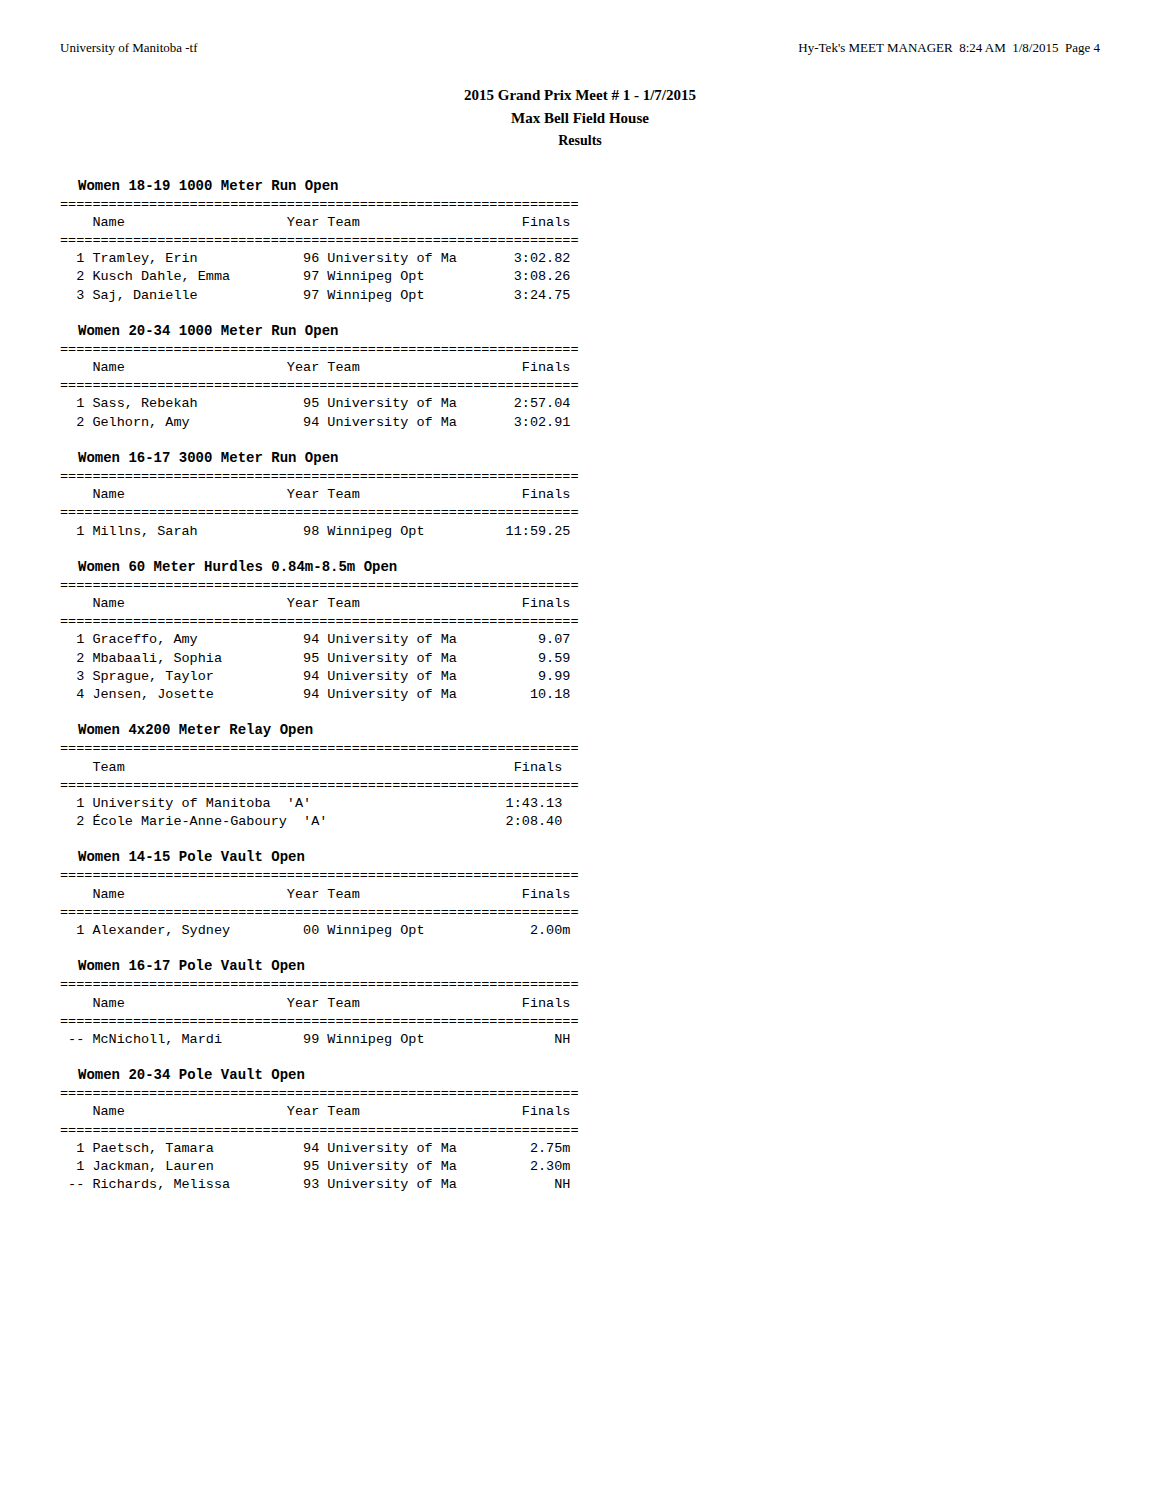University of Manitoba -tf Hy-Tek's MEET MANAGER 8:24 AM 1/8/2015 Page 4
2015 Grand Prix Meet # 1 - 1/7/2015
Max Bell Field House
Results
Women 18-19 1000 Meter Run Open
================================================================
    Name                    Year Team                    Finals
================================================================
  1 Tramley, Erin             96 University of Ma       3:02.82
  2 Kusch Dahle, Emma         97 Winnipeg Opt           3:08.26
  3 Saj, Danielle             97 Winnipeg Opt           3:24.75
Women 20-34 1000 Meter Run Open
================================================================
    Name                    Year Team                    Finals
================================================================
  1 Sass, Rebekah             95 University of Ma       2:57.04
  2 Gelhorn, Amy              94 University of Ma       3:02.91
Women 16-17 3000 Meter Run Open
================================================================
    Name                    Year Team                    Finals
================================================================
  1 Millns, Sarah             98 Winnipeg Opt          11:59.25
Women 60 Meter Hurdles 0.84m-8.5m Open
================================================================
    Name                    Year Team                    Finals
================================================================
  1 Graceffo, Amy             94 University of Ma          9.07
  2 Mbabaali, Sophia          95 University of Ma          9.59
  3 Sprague, Taylor           94 University of Ma          9.99
  4 Jensen, Josette           94 University of Ma         10.18
Women 4x200 Meter Relay Open
================================================================
    Team                                                Finals
================================================================
  1 University of Manitoba  'A'                        1:43.13
  2 École Marie-Anne-Gaboury  'A'                      2:08.40
Women 14-15 Pole Vault Open
================================================================
    Name                    Year Team                    Finals
================================================================
  1 Alexander, Sydney         00 Winnipeg Opt             2.00m
Women 16-17 Pole Vault Open
================================================================
    Name                    Year Team                    Finals
================================================================
 -- McNicholl, Mardi          99 Winnipeg Opt                NH
Women 20-34 Pole Vault Open
================================================================
    Name                    Year Team                    Finals
================================================================
  1 Paetsch, Tamara           94 University of Ma         2.75m
  1 Jackman, Lauren           95 University of Ma         2.30m
 -- Richards, Melissa         93 University of Ma            NH